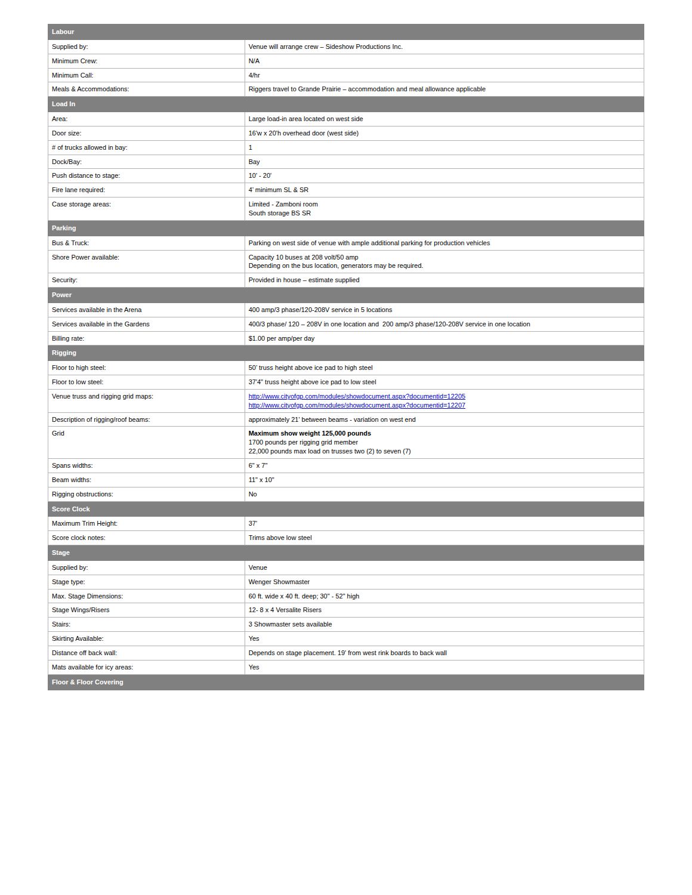| Labour |
| Supplied by: | Venue will arrange crew – Sideshow Productions Inc. |
| Minimum Crew: | N/A |
| Minimum Call: | 4/hr |
| Meals & Accommodations: | Riggers travel to Grande Prairie – accommodation and meal allowance applicable |
| Load In |
| Area: | Large load-in area located on west side |
| Door size: | 16'w x 20'h overhead door (west side) |
| # of trucks allowed in bay: | 1 |
| Dock/Bay: | Bay |
| Push distance to stage: | 10' - 20' |
| Fire lane required: | 4’ minimum SL & SR |
| Case storage areas: | Limited - Zamboni room South storage BS SR |
| Parking |
| Bus & Truck: | Parking on west side of venue with ample additional parking for production vehicles |
| Shore Power available: | Capacity 10 buses at 208 volt/50 amp Depending on the bus location, generators may be required. |
| Security: | Provided in house – estimate supplied |
| Power |
| Services available in the Arena | 400 amp/3 phase/120-208V service in 5 locations |
| Services available in the Gardens | 400/3 phase/ 120 – 208V in one location and 200 amp/3 phase/120-208V service in one location |
| Billing rate: | $1.00 per amp/per day |
| Rigging |
| Floor to high steel: | 50’ truss height above ice pad to high steel |
| Floor to low steel: | 37'4" truss height above ice pad to low steel |
| Venue truss and rigging grid maps: | http://www.cityofgp.com/modules/showdocument.aspx?documentid=12205 http://www.cityofgp.com/modules/showdocument.aspx?documentid=12207 |
| Description of rigging/roof beams: | approximately 21' between beams - variation on west end |
| Grid | Maximum show weight 125,000 pounds 1700 pounds per rigging grid member 22,000 pounds max load on trusses two (2) to seven (7) |
| Spans widths: | 6" x 7" |
| Beam widths: | 11" x 10" |
| Rigging obstructions: | No |
| Score Clock |
| Maximum Trim Height: | 37' |
| Score clock notes: | Trims above low steel |
| Stage |
| Supplied by: | Venue |
| Stage type: | Wenger Showmaster |
| Max. Stage Dimensions: | 60 ft. wide x 40 ft. deep; 30" - 52" high |
| Stage Wings/Risers | 12- 8 x 4 Versalite Risers |
| Stairs: | 3 Showmaster sets available |
| Skirting Available: | Yes |
| Distance off back wall: | Depends on stage placement. 19' from west rink boards to back wall |
| Mats available for icy areas: | Yes |
| Floor & Floor Covering |